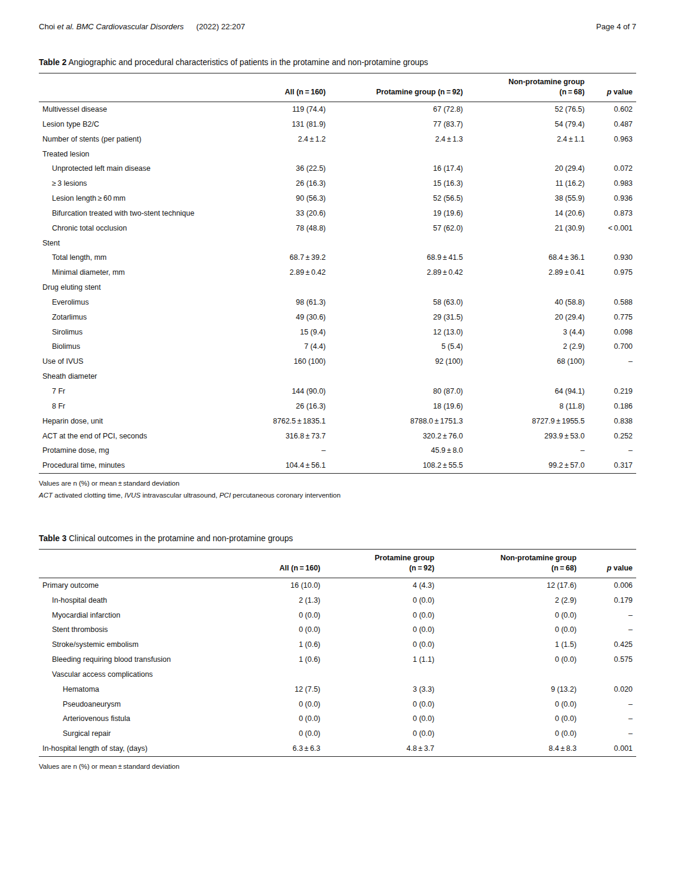Choi et al. BMC Cardiovascular Disorders(2022) 22:207
Page 4 of 7
Table 2 Angiographic and procedural characteristics of patients in the protamine and non-protamine groups
| | All (n = 160) | Protamine group (n = 92) | Non-protamine group (n = 68) | p value |
| --- | --- | --- | --- | --- |
| Multivessel disease | 119 (74.4) | 67 (72.8) | 52 (76.5) | 0.602 |
| Lesion type B2/C | 131 (81.9) | 77 (83.7) | 54 (79.4) | 0.487 |
| Number of stents (per patient) | 2.4 ± 1.2 | 2.4 ± 1.3 | 2.4 ± 1.1 | 0.963 |
| Treated lesion | | | | |
| Unprotected left main disease | 36 (22.5) | 16 (17.4) | 20 (29.4) | 0.072 |
| ≥ 3 lesions | 26 (16.3) | 15 (16.3) | 11 (16.2) | 0.983 |
| Lesion length ≥ 60 mm | 90 (56.3) | 52 (56.5) | 38 (55.9) | 0.936 |
| Bifurcation treated with two-stent technique | 33 (20.6) | 19 (19.6) | 14 (20.6) | 0.873 |
| Chronic total occlusion | 78 (48.8) | 57 (62.0) | 21 (30.9) | < 0.001 |
| Stent | | | | |
| Total length, mm | 68.7 ± 39.2 | 68.9 ± 41.5 | 68.4 ± 36.1 | 0.930 |
| Minimal diameter, mm | 2.89 ± 0.42 | 2.89 ± 0.42 | 2.89 ± 0.41 | 0.975 |
| Drug eluting stent | | | | |
| Everolimus | 98 (61.3) | 58 (63.0) | 40 (58.8) | 0.588 |
| Zotarlimus | 49 (30.6) | 29 (31.5) | 20 (29.4) | 0.775 |
| Sirolimus | 15 (9.4) | 12 (13.0) | 3 (4.4) | 0.098 |
| Biolimus | 7 (4.4) | 5 (5.4) | 2 (2.9) | 0.700 |
| Use of IVUS | 160 (100) | 92 (100) | 68 (100) | – |
| Sheath diameter | | | | |
| 7 Fr | 144 (90.0) | 80 (87.0) | 64 (94.1) | 0.219 |
| 8 Fr | 26 (16.3) | 18 (19.6) | 8 (11.8) | 0.186 |
| Heparin dose, unit | 8762.5 ± 1835.1 | 8788.0 ± 1751.3 | 8727.9 ± 1955.5 | 0.838 |
| ACT at the end of PCI, seconds | 316.8 ± 73.7 | 320.2 ± 76.0 | 293.9 ± 53.0 | 0.252 |
| Protamine dose, mg | – | 45.9 ± 8.0 | – | – |
| Procedural time, minutes | 104.4 ± 56.1 | 108.2 ± 55.5 | 99.2 ± 57.0 | 0.317 |
Values are n (%) or mean ± standard deviation
ACT activated clotting time, IVUS intravascular ultrasound, PCI percutaneous coronary intervention
Table 3 Clinical outcomes in the protamine and non-protamine groups
| | All (n = 160) | Protamine group (n = 92) | Non-protamine group (n = 68) | p value |
| --- | --- | --- | --- | --- |
| Primary outcome | 16 (10.0) | 4 (4.3) | 12 (17.6) | 0.006 |
| In-hospital death | 2 (1.3) | 0 (0.0) | 2 (2.9) | 0.179 |
| Myocardial infarction | 0 (0.0) | 0 (0.0) | 0 (0.0) | – |
| Stent thrombosis | 0 (0.0) | 0 (0.0) | 0 (0.0) | – |
| Stroke/systemic embolism | 1 (0.6) | 0 (0.0) | 1 (1.5) | 0.425 |
| Bleeding requiring blood transfusion | 1 (0.6) | 1 (1.1) | 0 (0.0) | 0.575 |
| Vascular access complications | | | | |
| Hematoma | 12 (7.5) | 3 (3.3) | 9 (13.2) | 0.020 |
| Pseudoaneurysm | 0 (0.0) | 0 (0.0) | 0 (0.0) | – |
| Arteriovenous fistula | 0 (0.0) | 0 (0.0) | 0 (0.0) | – |
| Surgical repair | 0 (0.0) | 0 (0.0) | 0 (0.0) | – |
| In-hospital length of stay, (days) | 6.3 ± 6.3 | 4.8 ± 3.7 | 8.4 ± 8.3 | 0.001 |
Values are n (%) or mean ± standard deviation